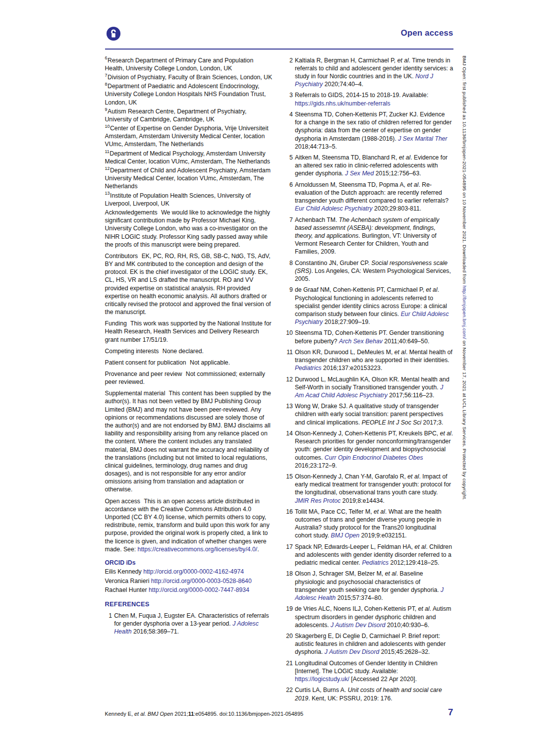BMJ Open: first published as 10.1136/bmjopen-2021-054895 on 10 November 2021. Downloaded from http://bmjopen.bmj.com/ on November 17, 2021 at UCL Library Services. Protected by copyright.
Open access
6Research Department of Primary Care and Population Health, University College London, London, UK
7Division of Psychiatry, Faculty of Brain Sciences, London, UK
8Department of Paediatric and Adolescent Endocrinology, University College London Hospitals NHS Foundation Trust, London, UK
9Autism Research Centre, Department of Psychiatry, University of Cambridge, Cambridge, UK
10Center of Expertise on Gender Dysphoria, Vrije Universiteit Amsterdam, Amsterdam University Medical Center, location VUmc, Amsterdam, The Netherlands
11Department of Medical Psychology, Amsterdam University Medical Center, location VUmc, Amsterdam, The Netherlands
12Department of Child and Adolescent Psychiatry, Amsterdam University Medical Center, location VUmc, Amsterdam, The Netherlands
13Institute of Population Health Sciences, University of Liverpool, Liverpool, UK
Acknowledgements We would like to acknowledge the highly significant contribution made by Professor Michael King, University College London, who was a co-investigator on the NIHR LOGIC study. Professor King sadly passed away while the proofs of this manuscript were being prepared.
Contributors EK, PC, RO, RH, RS, GB, SB-C, NdG, TS, AdV, BY and MK contributed to the conception and design of the protocol. EK is the chief investigator of the LOGIC study. EK, CL, HS, VR and LS drafted the manuscript. RO and VV provided expertise on statistical analysis. RH provided expertise on health economic analysis. All authors drafted or critically revised the protocol and approved the final version of the manuscript.
Funding This work was supported by the National Institute for Health Research, Health Services and Delivery Research grant number 17/51/19.
Competing interests None declared.
Patient consent for publication Not applicable.
Provenance and peer review Not commissioned; externally peer reviewed.
Supplemental material This content has been supplied by the author(s). It has not been vetted by BMJ Publishing Group Limited (BMJ) and may not have been peer-reviewed. Any opinions or recommendations discussed are solely those of the author(s) and are not endorsed by BMJ. BMJ disclaims all liability and responsibility arising from any reliance placed on the content. Where the content includes any translated material, BMJ does not warrant the accuracy and reliability of the translations (including but not limited to local regulations, clinical guidelines, terminology, drug names and drug dosages), and is not responsible for any error and/or omissions arising from translation and adaptation or otherwise.
Open access This is an open access article distributed in accordance with the Creative Commons Attribution 4.0 Unported (CC BY 4.0) license, which permits others to copy, redistribute, remix, transform and build upon this work for any purpose, provided the original work is properly cited, a link to the licence is given, and indication of whether changes were made. See: https://creativecommons.org/licenses/by/4.0/.
ORCID iDs
Eilis Kennedy http://orcid.org/0000-0002-4162-4974
Veronica Ranieri http://orcid.org/0000-0003-0528-8640
Rachael Hunter http://orcid.org/0000-0002-7447-8934
REFERENCES
Chen M, Fuqua J, Eugster EA. Characteristics of referrals for gender dysphoria over a 13-year period. J Adolesc Health 2016;58:369–71.
Kaltiala R, Bergman H, Carmichael P, et al. Time trends in referrals to child and adolescent gender identity services: a study in four Nordic countries and in the UK. Nord J Psychiatry 2020;74:40–4.
Referrals to GIDS, 2014-15 to 2018-19. Available: https://gids.nhs.uk/number-referrals
Steensma TD, Cohen-Kettenis PT, Zucker KJ. Evidence for a change in the sex ratio of children referred for gender dysphoria: data from the center of expertise on gender dysphoria in Amsterdam (1988-2016). J Sex Marital Ther 2018;44:713–5.
Aitken M, Steensma TD, Blanchard R, et al. Evidence for an altered sex ratio in clinic-referred adolescents with gender dysphoria. J Sex Med 2015;12:756–63.
Arnoldussen M, Steensma TD, Popma A, et al. Re-evaluation of the Dutch approach: are recently referred transgender youth different compared to earlier referrals? Eur Child Adolesc Psychiatry 2020;29:803-811.
Achenbach TM. The Achenbach system of empirically based assessemnt (ASEBA): development, findings, theory, and applications. Burlington, VT: University of Vermont Research Center for Children, Youth and Families, 2009.
Constantino JN, Gruber CP. Social responsiveness scale (SRS). Los Angeles, CA: Western Psychological Services, 2005.
de Graaf NM, Cohen-Kettenis PT, Carmichael P, et al. Psychological functioning in adolescents referred to specialist gender identity clinics across Europe: a clinical comparison study between four clinics. Eur Child Adolesc Psychiatry 2018;27:909–19.
Steensma TD, Cohen-Kettenis PT. Gender transitioning before puberty? Arch Sex Behav 2011;40:649–50.
Olson KR, Durwood L, DeMeules M, et al. Mental health of transgender children who are supported in their identities. Pediatrics 2016;137:e20153223.
Durwood L, McLaughlin KA, Olson KR. Mental health and Self-Worth in socially Transitioned transgender youth. J Am Acad Child Adolesc Psychiatry 2017;56:116–23.
Wong W, Drake SJ. A qualitative study of transgender children with early social transition: parent perspectives and clinical implications. PEOPLE Int J Soc Sci 2017;3.
Olson-Kennedy J, Cohen-Kettenis PT, Kreukels BPC, et al. Research priorities for gender nonconforming/transgender youth: gender identity development and biopsychosocial outcomes. Curr Opin Endocrinol Diabetes Obes 2016;23:172–9.
Olson-Kennedy J, Chan Y-M, Garofalo R, et al. Impact of early medical treatment for transgender youth: protocol for the longitudinal, observational trans youth care study. JMIR Res Protoc 2019;8:e14434.
Tollit MA, Pace CC, Telfer M, et al. What are the health outcomes of trans and gender diverse young people in Australia? study protocol for the Trans20 longitudinal cohort study. BMJ Open 2019;9:e032151.
Spack NP, Edwards-Leeper L, Feldman HA, et al. Children and adolescents with gender identity disorder referred to a pediatric medical center. Pediatrics 2012;129:418–25.
Olson J, Schrager SM, Belzer M, et al. Baseline physiologic and psychosocial characteristics of transgender youth seeking care for gender dysphoria. J Adolesc Health 2015;57:374–80.
de Vries ALC, Noens ILJ, Cohen-Kettenis PT, et al. Autism spectrum disorders in gender dysphoric children and adolescents. J Autism Dev Disord 2010;40:930–6.
Skagerberg E, Di Ceglie D, Carmichael P. Brief report: autistic features in children and adolescents with gender dysphoria. J Autism Dev Disord 2015;45:2628–32.
Longitudinal Outcomes of Gender Identity in Children [Internet]. The LOGIC study. Available: https://logicstudy.uk/ [Accessed 22 Apr 2020].
Curtis LA, Burns A. Unit costs of health and social care 2019. Kent, UK: PSSRU, 2019: 176.
Kennedy E, et al. BMJ Open 2021;11:e054895. doi:10.1136/bmjopen-2021-054895
7